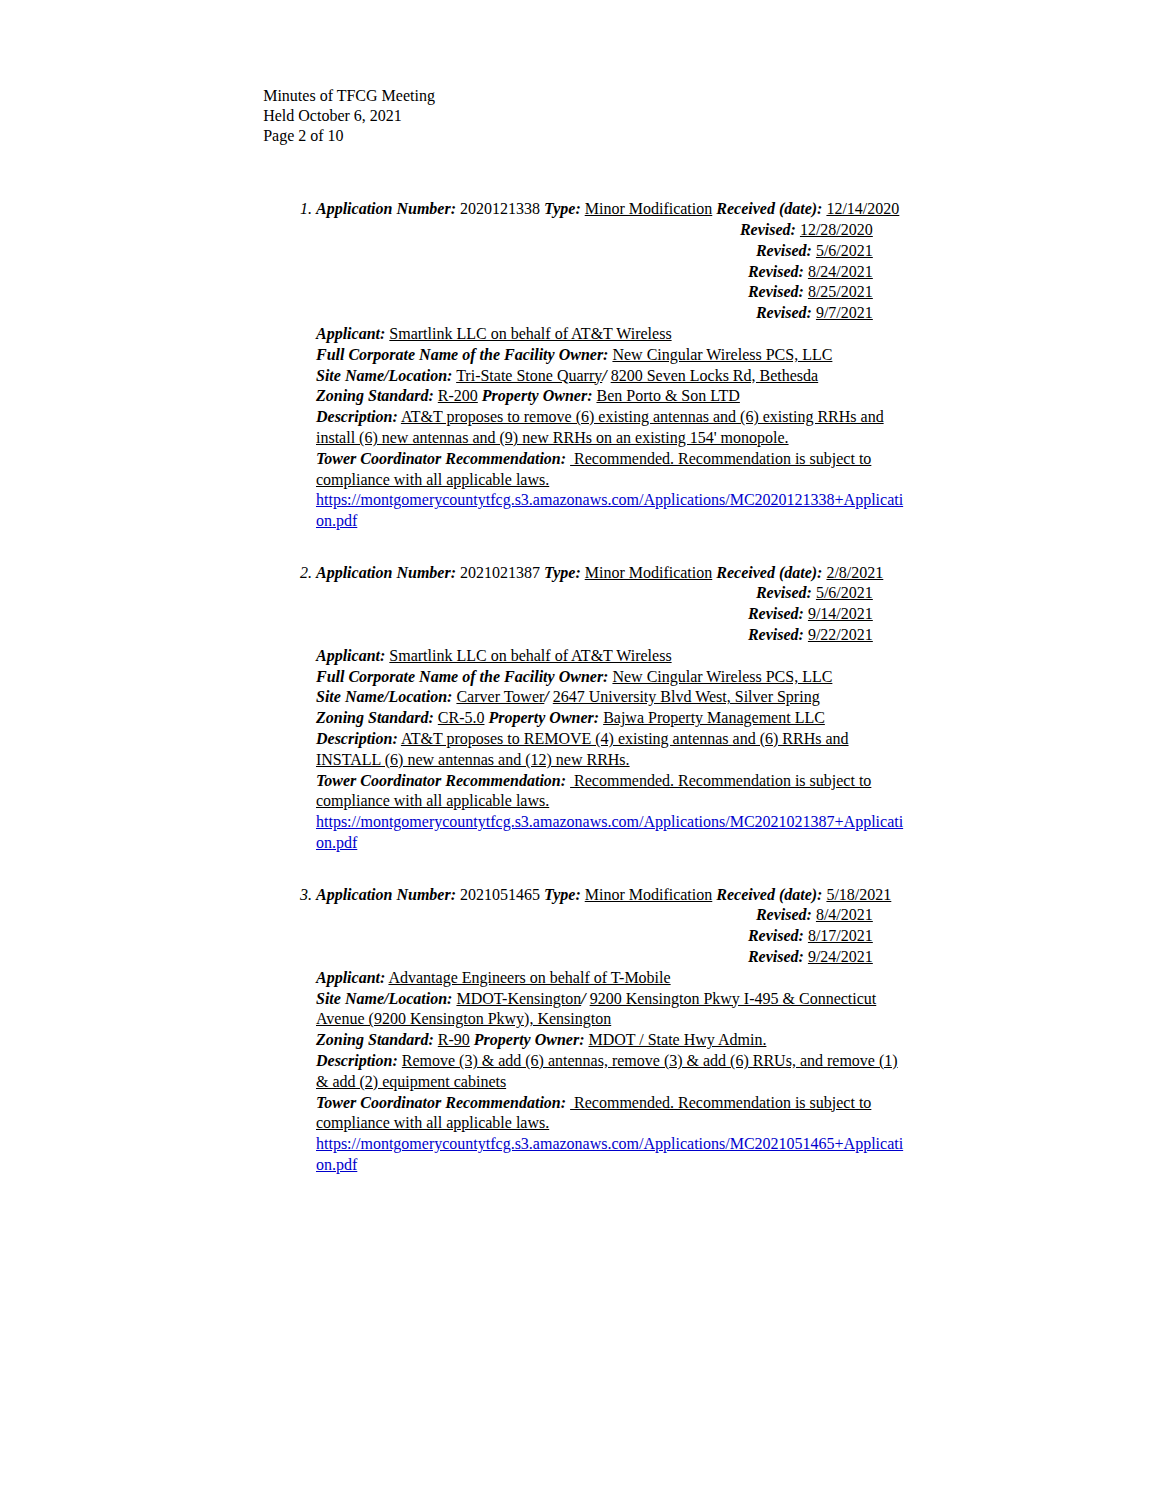Minutes of TFCG Meeting
Held October 6, 2021
Page 2 of 10
Application Number: 2020121338 Type: Minor Modification Received (date): 12/14/2020
Revised: 12/28/2020
Revised: 5/6/2021
Revised: 8/24/2021
Revised: 8/25/2021
Revised: 9/7/2021
Applicant: Smartlink LLC on behalf of AT&T Wireless
Full Corporate Name of the Facility Owner: New Cingular Wireless PCS, LLC
Site Name/Location: Tri-State Stone Quarry/ 8200 Seven Locks Rd, Bethesda
Zoning Standard: R-200 Property Owner: Ben Porto & Son LTD
Description: AT&T proposes to remove (6) existing antennas and (6) existing RRHs and install (6) new antennas and (9) new RRHs on an existing 154' monopole.
Tower Coordinator Recommendation: Recommended. Recommendation is subject to compliance with all applicable laws.
https://montgomerycountytfcg.s3.amazonaws.com/Applications/MC2020121338+Application.pdf
Application Number: 2021021387 Type: Minor Modification Received (date): 2/8/2021
Revised: 5/6/2021
Revised: 9/14/2021
Revised: 9/22/2021
Applicant: Smartlink LLC on behalf of AT&T Wireless
Full Corporate Name of the Facility Owner: New Cingular Wireless PCS, LLC
Site Name/Location: Carver Tower/ 2647 University Blvd West, Silver Spring
Zoning Standard: CR-5.0 Property Owner: Bajwa Property Management LLC
Description: AT&T proposes to REMOVE (4) existing antennas and (6) RRHs and INSTALL (6) new antennas and (12) new RRHs.
Tower Coordinator Recommendation: Recommended. Recommendation is subject to compliance with all applicable laws.
https://montgomerycountytfcg.s3.amazonaws.com/Applications/MC2021021387+Application.pdf
Application Number: 2021051465 Type: Minor Modification Received (date): 5/18/2021
Revised: 8/4/2021
Revised: 8/17/2021
Revised: 9/24/2021
Applicant: Advantage Engineers on behalf of T-Mobile
Site Name/Location: MDOT-Kensington/ 9200 Kensington Pkwy I-495 & Connecticut Avenue (9200 Kensington Pkwy), Kensington
Zoning Standard: R-90 Property Owner: MDOT / State Hwy Admin.
Description: Remove (3) & add (6) antennas, remove (3) & add (6) RRUs, and remove (1) & add (2) equipment cabinets
Tower Coordinator Recommendation: Recommended. Recommendation is subject to compliance with all applicable laws.
https://montgomerycountytfcg.s3.amazonaws.com/Applications/MC2021051465+Application.pdf